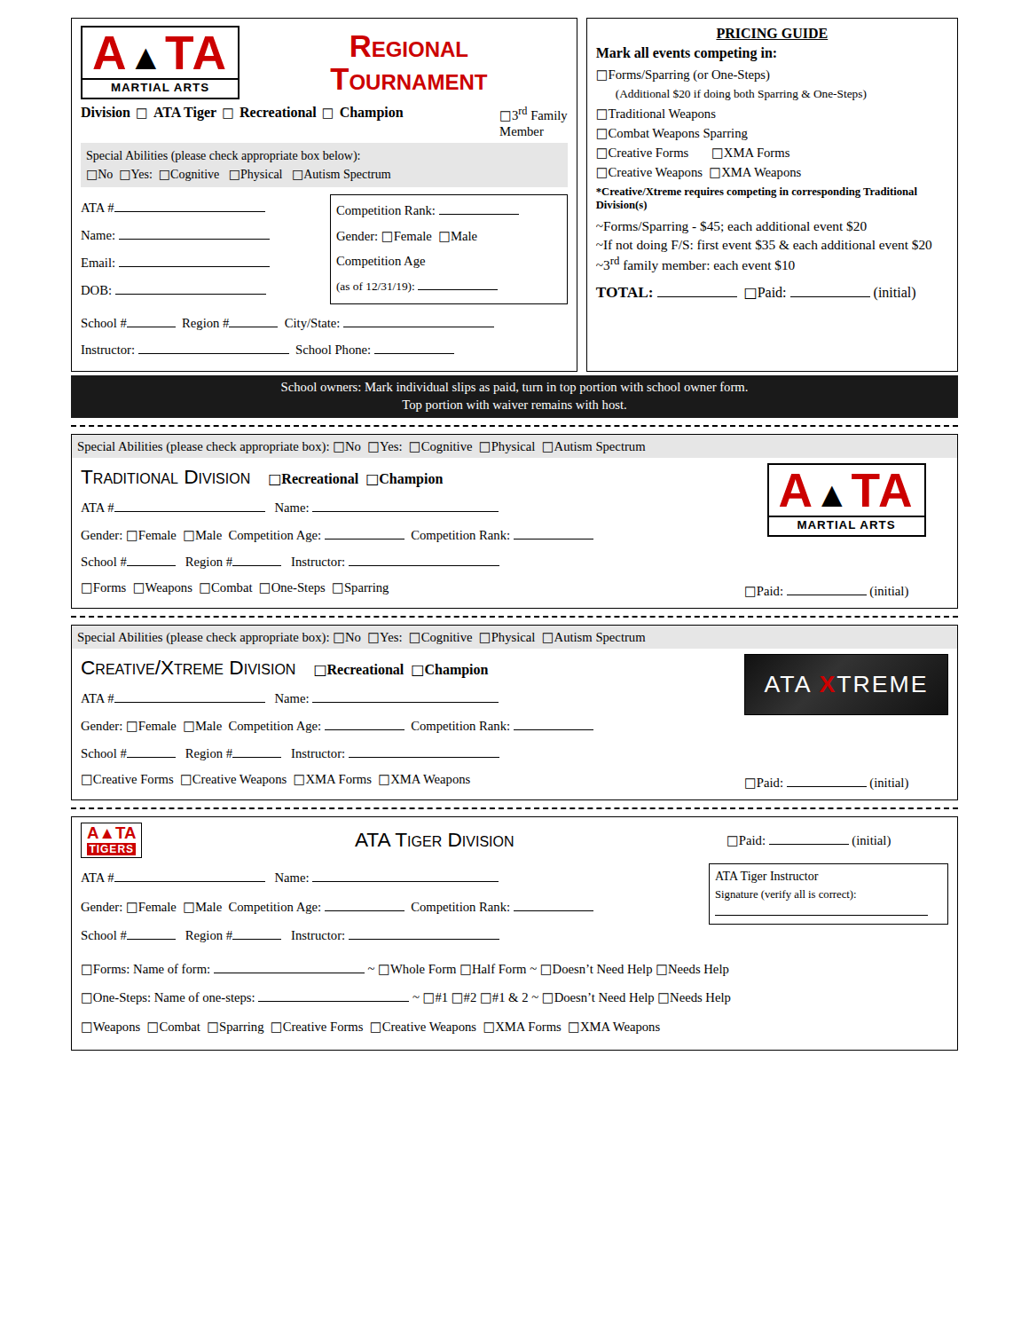A▲TA
MARTIAL ARTS
Regional
Tournament
Division □ATA Tiger □Recreational □Champion □3rd Family
Member
Special Abilities (please check appropriate box below):
□No □Yes: □Cognitive □Physical □Autism Spectrum
ATA #
Name:
Email:
DOB:
Competition Rank:
Gender: □Female □Male
Competition Age
(as of 12/31/19):
School # Region # City/State:
Instructor: School Phone:
PRICING GUIDE
Mark all events competing in:
□Forms/Sparring (or One-Steps)
(Additional $20 if doing both Sparring & One-Steps)
□Traditional Weapons
□Combat Weapons Sparring
□Creative Forms □XMA Forms
□Creative Weapons □XMA Weapons
*Creative/Xtreme requires competing in corresponding Traditional Division(s)
~Forms/Sparring - $45; each additional event $20
~If not doing F/S: first event $35 & each additional event $20
~3rd family member: each event $10
TOTAL: □Paid: (initial)
School owners: Mark individual slips as paid, turn in top portion with school owner form.
Top portion with waiver remains with host.
Special Abilities (please check appropriate box): □No □Yes: □Cognitive □Physical □Autism Spectrum
Traditional Division
□Recreational □Champion
ATA # Name:
Gender: □Female □Male Competition Age: Competition Rank:
School # Region # Instructor:
A▲TA
MARTIAL ARTS
□Forms □Weapons □Combat □One-Steps □Sparring
□Paid: (initial)
Special Abilities (please check appropriate box): □No □Yes: □Cognitive □Physical □Autism Spectrum
Creative/Xtreme Division
□Recreational □Champion
ATA # Name:
Gender: □Female □Male Competition Age: Competition Rank:
School # Region # Instructor:
ATA XTREME
□Creative Forms □Creative Weapons □XMA Forms □XMA Weapons
□Paid: (initial)
A▲TA TIGERS
ATA Tiger Division
□Paid: (initial)
ATA # Name:
Gender: □Female □Male Competition Age: Competition Rank:
School # Region # Instructor:
ATA Tiger Instructor
Signature (verify all is correct):
□Forms: Name of form: ~ □Whole Form □Half Form ~ □Doesn’t Need Help □Needs Help
□One-Steps: Name of one-steps: ~ □#1 □#2 □#1 & 2 ~ □Doesn’t Need Help □Needs Help
□Weapons □Combat □Sparring □Creative Forms □Creative Weapons □XMA Forms □XMA Weapons